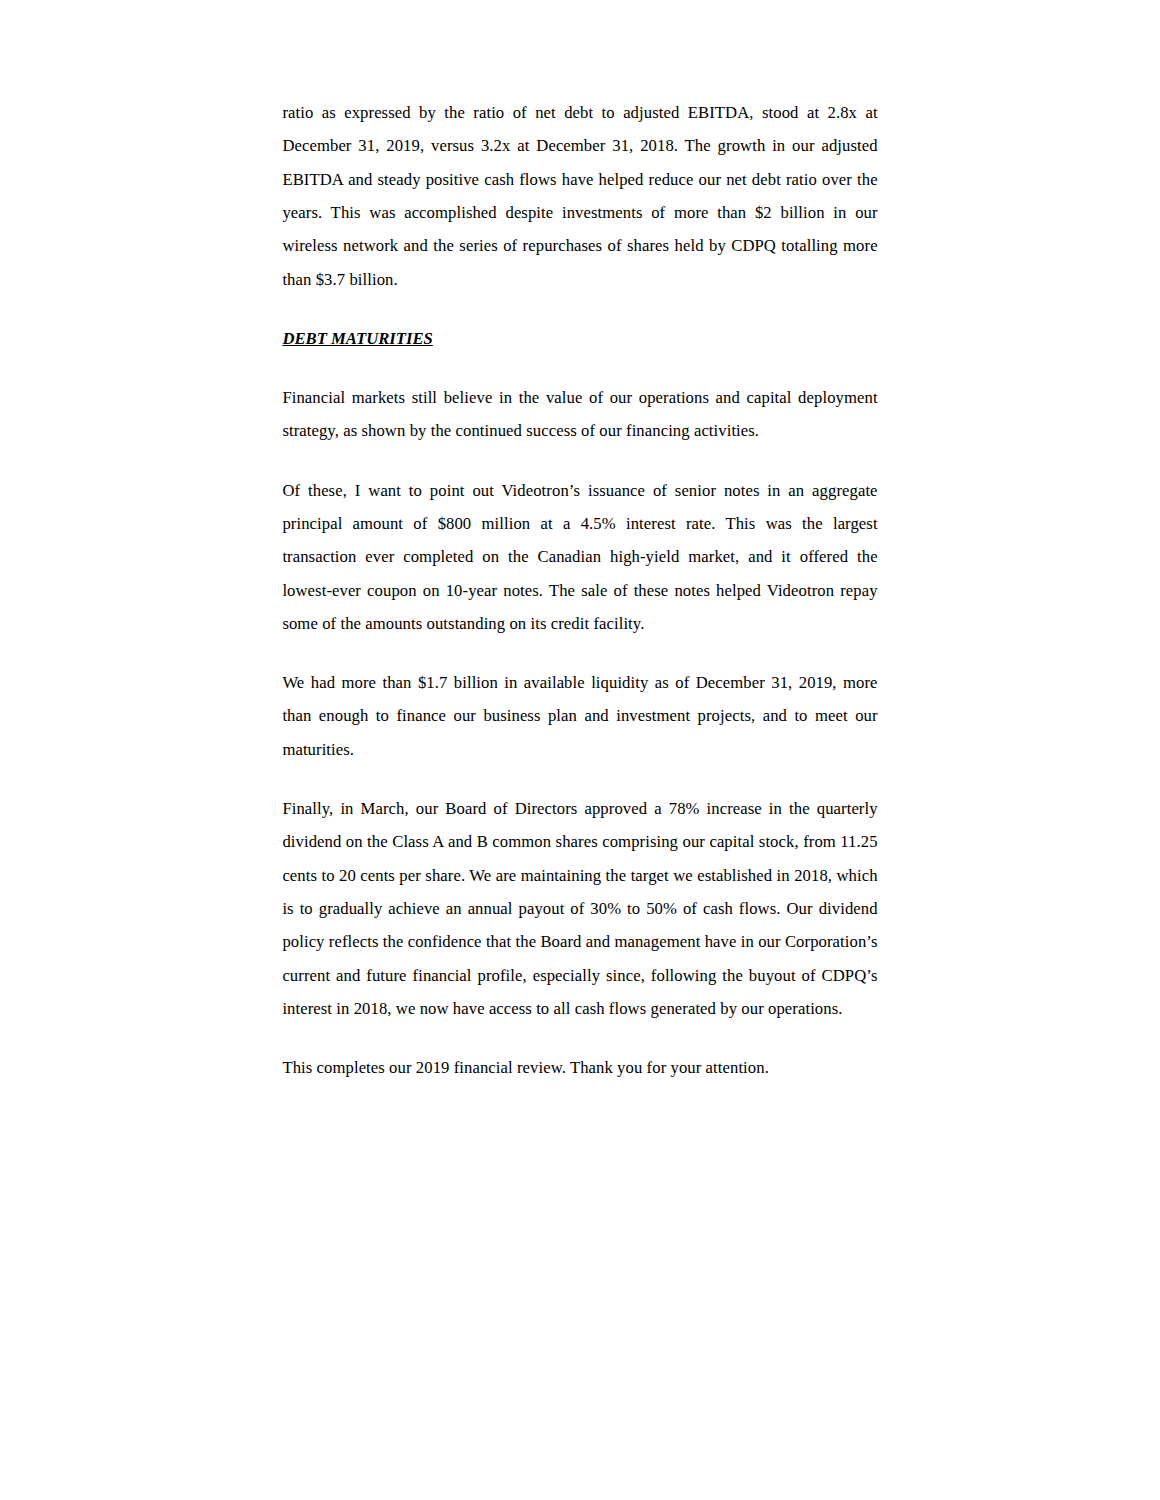ratio as expressed by the ratio of net debt to adjusted EBITDA, stood at 2.8x at December 31, 2019, versus 3.2x at December 31, 2018. The growth in our adjusted EBITDA and steady positive cash flows have helped reduce our net debt ratio over the years. This was accomplished despite investments of more than $2 billion in our wireless network and the series of repurchases of shares held by CDPQ totalling more than $3.7 billion.
DEBT MATURITIES
Financial markets still believe in the value of our operations and capital deployment strategy, as shown by the continued success of our financing activities.
Of these, I want to point out Videotron’s issuance of senior notes in an aggregate principal amount of $800 million at a 4.5% interest rate. This was the largest transaction ever completed on the Canadian high-yield market, and it offered the lowest-ever coupon on 10-year notes. The sale of these notes helped Videotron repay some of the amounts outstanding on its credit facility.
We had more than $1.7 billion in available liquidity as of December 31, 2019, more than enough to finance our business plan and investment projects, and to meet our maturities.
Finally, in March, our Board of Directors approved a 78% increase in the quarterly dividend on the Class A and B common shares comprising our capital stock, from 11.25 cents to 20 cents per share. We are maintaining the target we established in 2018, which is to gradually achieve an annual payout of 30% to 50% of cash flows. Our dividend policy reflects the confidence that the Board and management have in our Corporation’s current and future financial profile, especially since, following the buyout of CDPQ’s interest in 2018, we now have access to all cash flows generated by our operations.
This completes our 2019 financial review. Thank you for your attention.